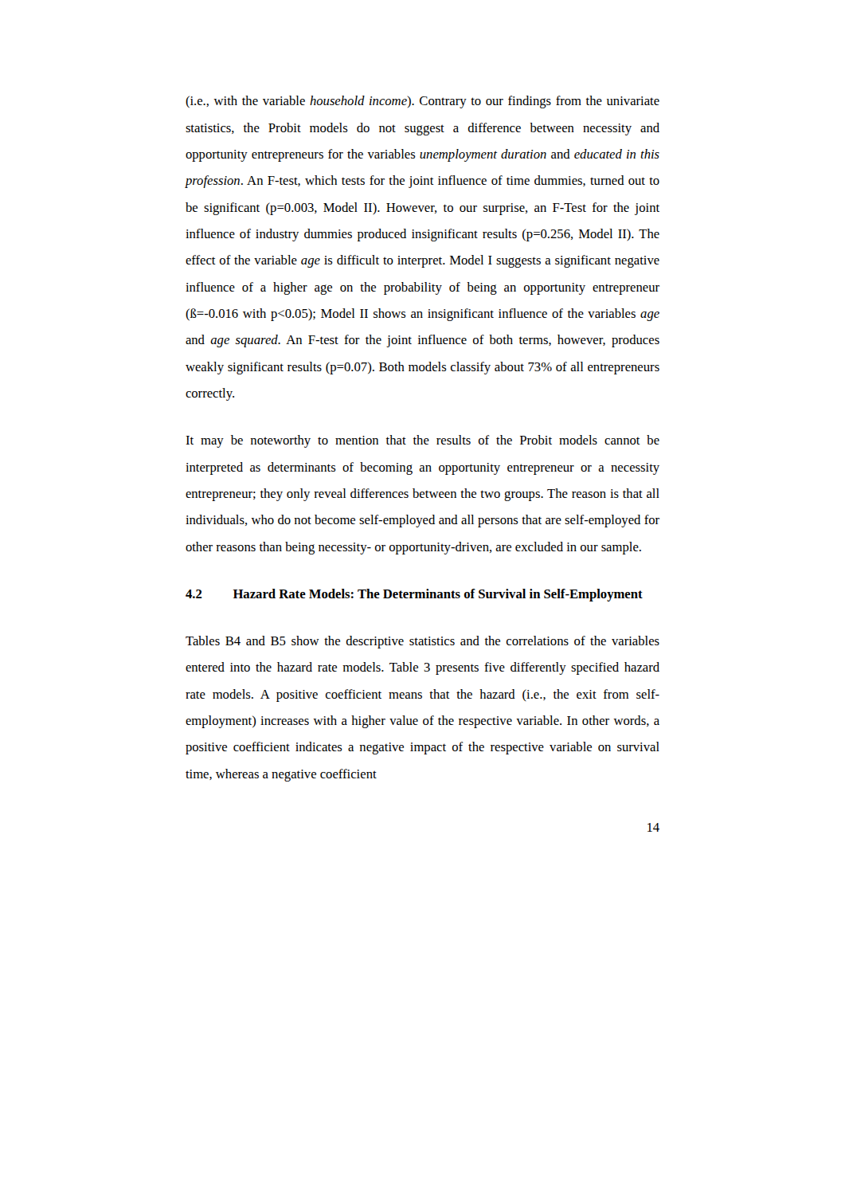(i.e., with the variable household income). Contrary to our findings from the univariate statistics, the Probit models do not suggest a difference between necessity and opportunity entrepreneurs for the variables unemployment duration and educated in this profession. An F-test, which tests for the joint influence of time dummies, turned out to be significant (p=0.003, Model II). However, to our surprise, an F-Test for the joint influence of industry dummies produced insignificant results (p=0.256, Model II). The effect of the variable age is difficult to interpret. Model I suggests a significant negative influence of a higher age on the probability of being an opportunity entrepreneur (ß=-0.016 with p<0.05); Model II shows an insignificant influence of the variables age and age squared. An F-test for the joint influence of both terms, however, produces weakly significant results (p=0.07). Both models classify about 73% of all entrepreneurs correctly.
It may be noteworthy to mention that the results of the Probit models cannot be interpreted as determinants of becoming an opportunity entrepreneur or a necessity entrepreneur; they only reveal differences between the two groups. The reason is that all individuals, who do not become self-employed and all persons that are self-employed for other reasons than being necessity- or opportunity-driven, are excluded in our sample.
4.2 Hazard Rate Models: The Determinants of Survival in Self-Employment
Tables B4 and B5 show the descriptive statistics and the correlations of the variables entered into the hazard rate models. Table 3 presents five differently specified hazard rate models. A positive coefficient means that the hazard (i.e., the exit from self-employment) increases with a higher value of the respective variable. In other words, a positive coefficient indicates a negative impact of the respective variable on survival time, whereas a negative coefficient
14